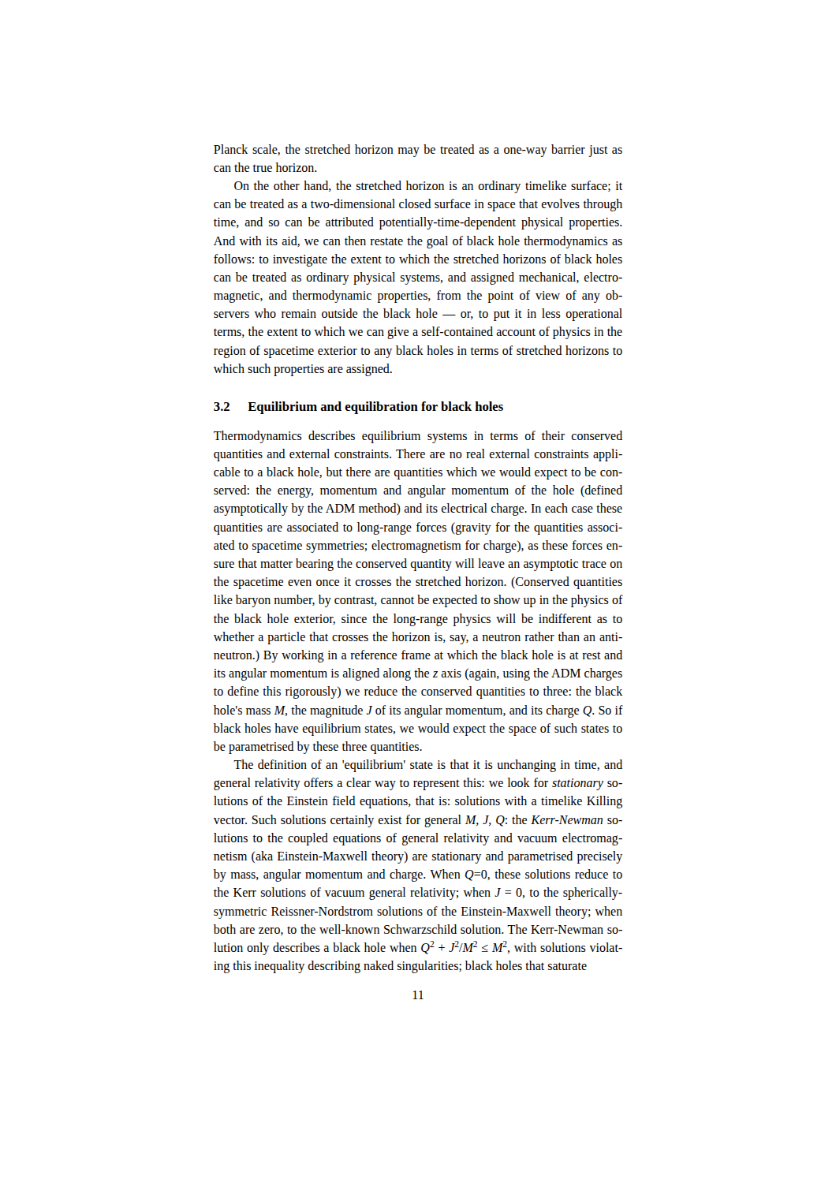Planck scale, the stretched horizon may be treated as a one-way barrier just as can the true horizon.
On the other hand, the stretched horizon is an ordinary timelike surface; it can be treated as a two-dimensional closed surface in space that evolves through time, and so can be attributed potentially-time-dependent physical properties. And with its aid, we can then restate the goal of black hole thermodynamics as follows: to investigate the extent to which the stretched horizons of black holes can be treated as ordinary physical systems, and assigned mechanical, electromagnetic, and thermodynamic properties, from the point of view of any observers who remain outside the black hole — or, to put it in less operational terms, the extent to which we can give a self-contained account of physics in the region of spacetime exterior to any black holes in terms of stretched horizons to which such properties are assigned.
3.2 Equilibrium and equilibration for black holes
Thermodynamics describes equilibrium systems in terms of their conserved quantities and external constraints. There are no real external constraints applicable to a black hole, but there are quantities which we would expect to be conserved: the energy, momentum and angular momentum of the hole (defined asymptotically by the ADM method) and its electrical charge. In each case these quantities are associated to long-range forces (gravity for the quantities associated to spacetime symmetries; electromagnetism for charge), as these forces ensure that matter bearing the conserved quantity will leave an asymptotic trace on the spacetime even once it crosses the stretched horizon. (Conserved quantities like baryon number, by contrast, cannot be expected to show up in the physics of the black hole exterior, since the long-range physics will be indifferent as to whether a particle that crosses the horizon is, say, a neutron rather than an anti-neutron.) By working in a reference frame at which the black hole is at rest and its angular momentum is aligned along the z axis (again, using the ADM charges to define this rigorously) we reduce the conserved quantities to three: the black hole's mass M, the magnitude J of its angular momentum, and its charge Q. So if black holes have equilibrium states, we would expect the space of such states to be parametrised by these three quantities.
The definition of an 'equilibrium' state is that it is unchanging in time, and general relativity offers a clear way to represent this: we look for stationary solutions of the Einstein field equations, that is: solutions with a timelike Killing vector. Such solutions certainly exist for general M, J, Q: the Kerr-Newman solutions to the coupled equations of general relativity and vacuum electromagnetism (aka Einstein-Maxwell theory) are stationary and parametrised precisely by mass, angular momentum and charge. When Q=0, these solutions reduce to the Kerr solutions of vacuum general relativity; when J = 0, to the spherically-symmetric Reissner-Nordstrom solutions of the Einstein-Maxwell theory; when both are zero, to the well-known Schwarzschild solution. The Kerr-Newman solution only describes a black hole when Q2 + J2/M2 ≤ M2, with solutions violating this inequality describing naked singularities; black holes that saturate
11